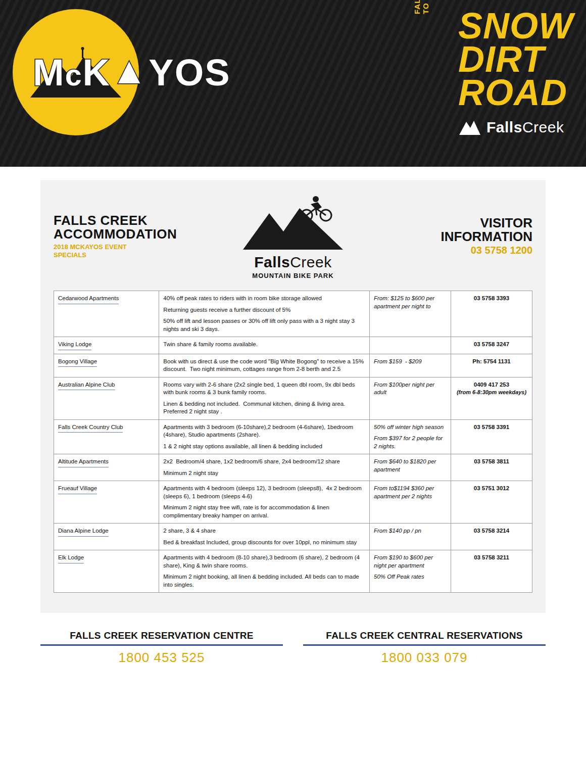Mc K▲YOS
FALLS CREEK
TO BOGONG
SNOW
DIRT
ROAD
FallsCreek
FALLS CREEK
ACCOMMODATION
2018 MCKAYOS EVENT
SPECIALS
FallsCreek
MOUNTAIN BIKE PARK
VISITOR
INFORMATION
03 5758 1200
| Cedarwood Apartments | 40% off peak rates to riders with in room bike storage allowed Returning guests receive a further discount of 5% 50% off lift and lesson passes or 30% off lift only pass with a 3 night stay 3 nights and ski 3 days. | From: $125 to $600 per apartment per night to | 03 5758 3393 |
| Viking Lodge | Twin share & family rooms available. | | 03 5758 3247 |
| Bogong Village | Book with us direct & use the code word "Big White Bogong" to receive a 15% discount. Two night minimum, cottages range from 2-8 berth and 2.5 | From $159 - $209 | Ph: 5754 1131 |
| Australian Alpine Club | Rooms vary with 2-6 share (2x2 single bed, 1 queen dbl room, 9x dbl beds with bunk rooms & 3 bunk family rooms. Linen & bedding not included. Communal kitchen, dining & living area. Preferred 2 night stay . | From $100per night per adult | 0409 417 253 (from 6-8:30pm weekdays) |
| Falls Creek Country Club | Apartments with 3 bedroom (6-10share),2 bedroom (4-6share), 1bedroom (4share), Studio apartments (2share). 1 & 2 night stay options available, all linen & bedding included | 50% off winter high season From $397 for 2 people for 2 nights. | 03 5758 3391 |
| Altitude Apartments | 2x2 Bedroom/4 share, 1x2 bedroom/6 share, 2x4 bedroom/12 share Minimum 2 night stay | From $640 to $1820 per apartment | 03 5758 3811 |
| Frueauf Village | Apartments with 4 bedroom (sleeps 12), 3 bedroom (sleeps8), 4x 2 bedroom (sleeps 6), 1 bedroom (sleeps 4-6) Minimum 2 night stay free wifi, rate is for accommodation & linen complimentary breaky hamper on arrival. | From to$1194 $360 per apartment per 2 nights | 03 5751 3012 |
| Diana Alpine Lodge | 2 share, 3 & 4 share Bed & breakfast Included, group discounts for over 10ppl, no minimum stay | From $140 pp / pn | 03 5758 3214 |
| Elk Lodge | Apartments with 4 bedroom (8-10 share),3 bedroom (6 share), 2 bedroom (4 share), King & twin share rooms. Minimum 2 night booking, all linen & bedding included. All beds can to made into singles. | From $190 to $600 per night per apartment 50% Off Peak rates | 03 5758 3211 |
FALLS CREEK RESERVATION CENTRE
1800 453 525
FALLS CREEK CENTRAL RESERVATIONS
1800 033 079